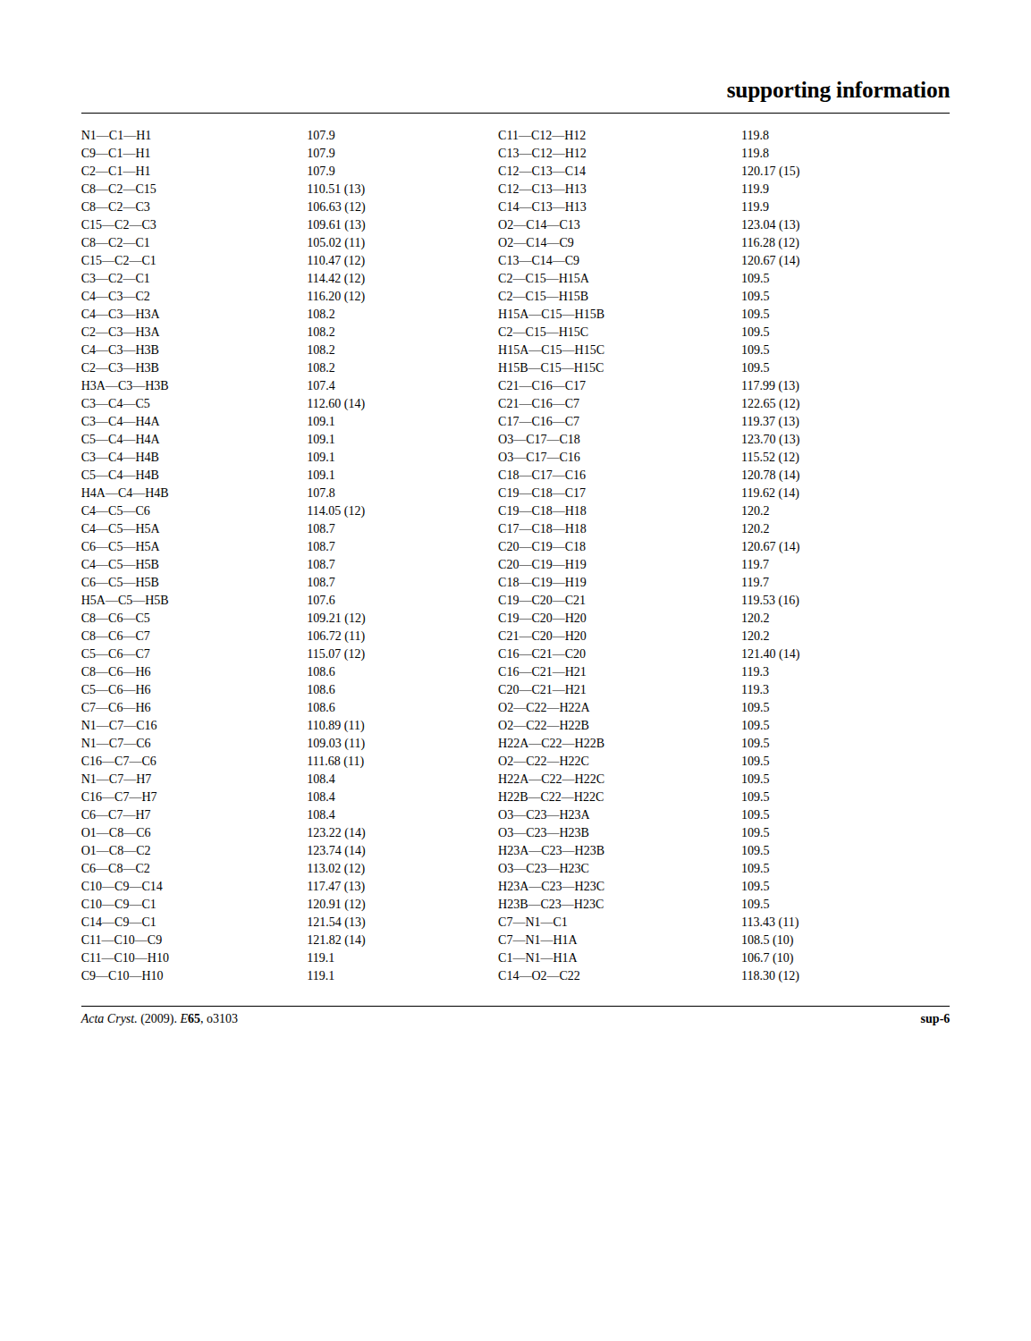supporting information
| N1—C1—H1 | 107.9 | C11—C12—H12 | 119.8 |
| C9—C1—H1 | 107.9 | C13—C12—H12 | 119.8 |
| C2—C1—H1 | 107.9 | C12—C13—C14 | 120.17 (15) |
| C8—C2—C15 | 110.51 (13) | C12—C13—H13 | 119.9 |
| C8—C2—C3 | 106.63 (12) | C14—C13—H13 | 119.9 |
| C15—C2—C3 | 109.61 (13) | O2—C14—C13 | 123.04 (13) |
| C8—C2—C1 | 105.02 (11) | O2—C14—C9 | 116.28 (12) |
| C15—C2—C1 | 110.47 (12) | C13—C14—C9 | 120.67 (14) |
| C3—C2—C1 | 114.42 (12) | C2—C15—H15A | 109.5 |
| C4—C3—C2 | 116.20 (12) | C2—C15—H15B | 109.5 |
| C4—C3—H3A | 108.2 | H15A—C15—H15B | 109.5 |
| C2—C3—H3A | 108.2 | C2—C15—H15C | 109.5 |
| C4—C3—H3B | 108.2 | H15A—C15—H15C | 109.5 |
| C2—C3—H3B | 108.2 | H15B—C15—H15C | 109.5 |
| H3A—C3—H3B | 107.4 | C21—C16—C17 | 117.99 (13) |
| C3—C4—C5 | 112.60 (14) | C21—C16—C7 | 122.65 (12) |
| C3—C4—H4A | 109.1 | C17—C16—C7 | 119.37 (13) |
| C5—C4—H4A | 109.1 | O3—C17—C18 | 123.70 (13) |
| C3—C4—H4B | 109.1 | O3—C17—C16 | 115.52 (12) |
| C5—C4—H4B | 109.1 | C18—C17—C16 | 120.78 (14) |
| H4A—C4—H4B | 107.8 | C19—C18—C17 | 119.62 (14) |
| C4—C5—C6 | 114.05 (12) | C19—C18—H18 | 120.2 |
| C4—C5—H5A | 108.7 | C17—C18—H18 | 120.2 |
| C6—C5—H5A | 108.7 | C20—C19—C18 | 120.67 (14) |
| C4—C5—H5B | 108.7 | C20—C19—H19 | 119.7 |
| C6—C5—H5B | 108.7 | C18—C19—H19 | 119.7 |
| H5A—C5—H5B | 107.6 | C19—C20—C21 | 119.53 (16) |
| C8—C6—C5 | 109.21 (12) | C19—C20—H20 | 120.2 |
| C8—C6—C7 | 106.72 (11) | C21—C20—H20 | 120.2 |
| C5—C6—C7 | 115.07 (12) | C16—C21—C20 | 121.40 (14) |
| C8—C6—H6 | 108.6 | C16—C21—H21 | 119.3 |
| C5—C6—H6 | 108.6 | C20—C21—H21 | 119.3 |
| C7—C6—H6 | 108.6 | O2—C22—H22A | 109.5 |
| N1—C7—C16 | 110.89 (11) | O2—C22—H22B | 109.5 |
| N1—C7—C6 | 109.03 (11) | H22A—C22—H22B | 109.5 |
| C16—C7—C6 | 111.68 (11) | O2—C22—H22C | 109.5 |
| N1—C7—H7 | 108.4 | H22A—C22—H22C | 109.5 |
| C16—C7—H7 | 108.4 | H22B—C22—H22C | 109.5 |
| C6—C7—H7 | 108.4 | O3—C23—H23A | 109.5 |
| O1—C8—C6 | 123.22 (14) | O3—C23—H23B | 109.5 |
| O1—C8—C2 | 123.74 (14) | H23A—C23—H23B | 109.5 |
| C6—C8—C2 | 113.02 (12) | O3—C23—H23C | 109.5 |
| C10—C9—C14 | 117.47 (13) | H23A—C23—H23C | 109.5 |
| C10—C9—C1 | 120.91 (12) | H23B—C23—H23C | 109.5 |
| C14—C9—C1 | 121.54 (13) | C7—N1—C1 | 113.43 (11) |
| C11—C10—C9 | 121.82 (14) | C7—N1—H1A | 108.5 (10) |
| C11—C10—H10 | 119.1 | C1—N1—H1A | 106.7 (10) |
| C9—C10—H10 | 119.1 | C14—O2—C22 | 118.30 (12) |
Acta Cryst. (2009). E65, o3103
sup-6